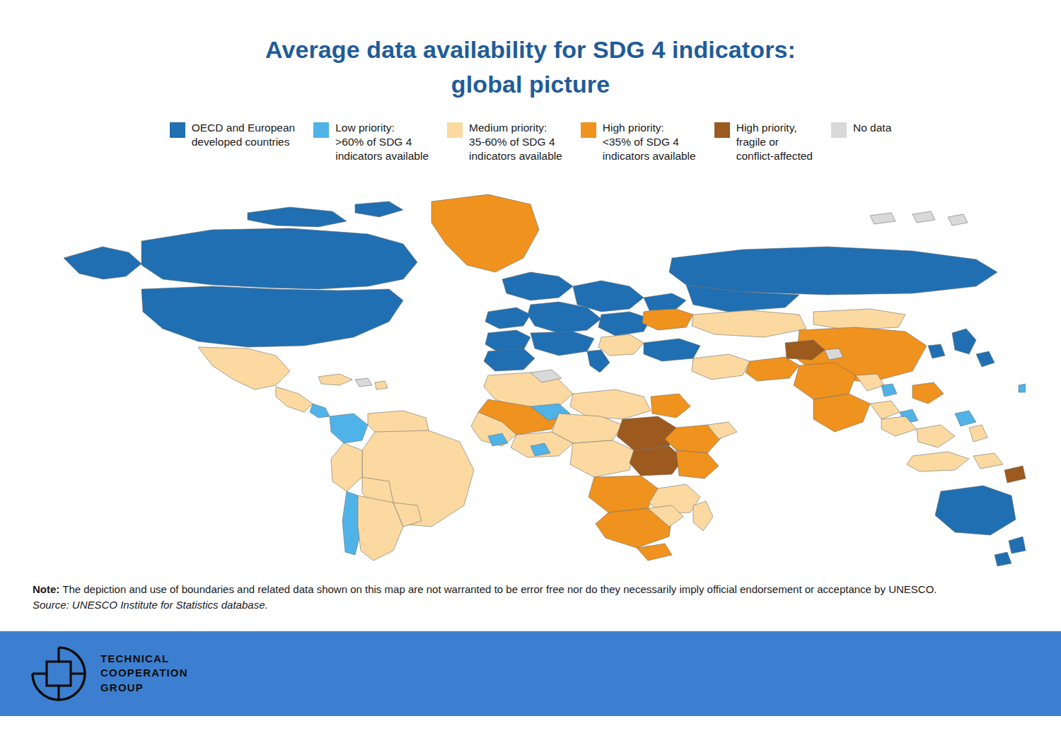Average data availability for SDG 4 indicators:global picture
OECD and European
developed countries
Low priority:
>60% of SDG 4
indicators available
Medium priority:
35-60% of SDG 4
indicators available
High priority:
<35% of SDG 4
indicators available
High priority,
fragile or
conflict-affected
No data
World map: average data availability for SDG 4 indicators Choropleth world map. OECD and European developed countries are dark blue. Other countries are shaded light blue (low priority), cream (medium priority), orange (high priority), brown (high priority, fragile or conflict-affected) or grey (no data).
Note: The depiction and use of boundaries and related data shown on this map are not warranted to be error free nor do they necessarily imply official endorsement or acceptance by UNESCO.
Source: UNESCO Institute for Statistics database.
Technical
Cooperation
Group